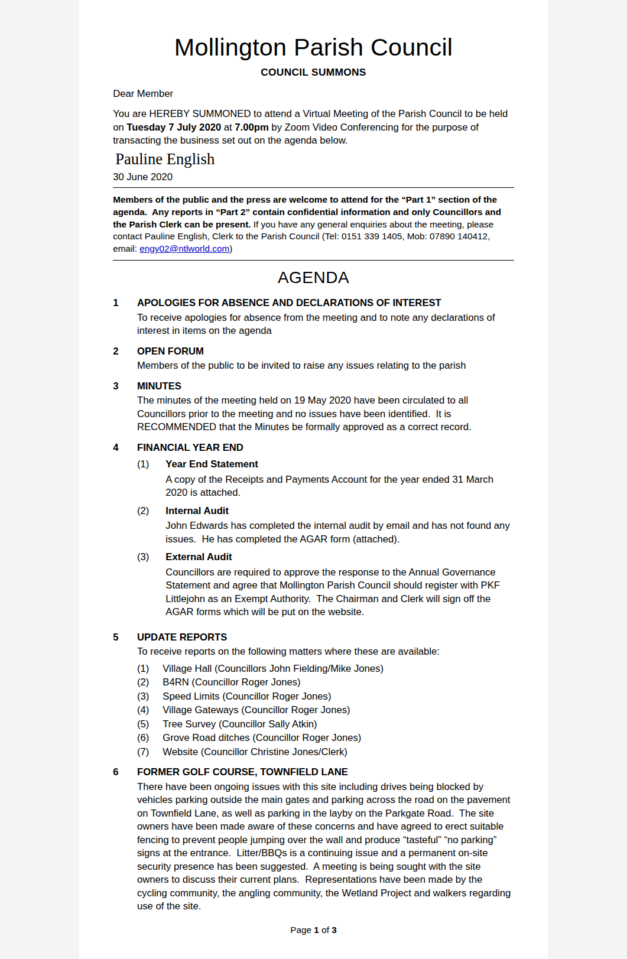Mollington Parish Council
COUNCIL SUMMONS
Dear Member
You are HEREBY SUMMONED to attend a Virtual Meeting of the Parish Council to be held on Tuesday 7 July 2020 at 7.00pm by Zoom Video Conferencing for the purpose of transacting the business set out on the agenda below.
Pauline English
30 June 2020
Members of the public and the press are welcome to attend for the “Part 1” section of the agenda. Any reports in “Part 2” contain confidential information and only Councillors and the Parish Clerk can be present. If you have any general enquiries about the meeting, please contact Pauline English, Clerk to the Parish Council (Tel: 0151 339 1405, Mob: 07890 140412, email: engy02@ntlworld.com)
AGENDA
1
Apologies for Absence and Declarations of Interest
To receive apologies for absence from the meeting and to note any declarations of interest in items on the agenda
2
Open Forum
Members of the public to be invited to raise any issues relating to the parish
3
Minutes
The minutes of the meeting held on 19 May 2020 have been circulated to all Councillors prior to the meeting and no issues have been identified. It is RECOMMENDED that the Minutes be formally approved as a correct record.
4
Financial Year End
(1)
Year End Statement
A copy of the Receipts and Payments Account for the year ended 31 March 2020 is attached.
(2)
Internal Audit
John Edwards has completed the internal audit by email and has not found any issues. He has completed the AGAR form (attached).
(3)
External Audit
Councillors are required to approve the response to the Annual Governance Statement and agree that Mollington Parish Council should register with PKF Littlejohn as an Exempt Authority. The Chairman and Clerk will sign off the AGAR forms which will be put on the website.
5
Update Reports
To receive reports on the following matters where these are available:
(1)
Village Hall (Councillors John Fielding/Mike Jones)
(2)
B4RN (Councillor Roger Jones)
(3)
Speed Limits (Councillor Roger Jones)
(4)
Village Gateways (Councillor Roger Jones)
(5)
Tree Survey (Councillor Sally Atkin)
(6)
Grove Road ditches (Councillor Roger Jones)
(7)
Website (Councillor Christine Jones/Clerk)
6
Former Golf Course, Townfield Lane
There have been ongoing issues with this site including drives being blocked by vehicles parking outside the main gates and parking across the road on the pavement on Townfield Lane, as well as parking in the layby on the Parkgate Road. The site owners have been made aware of these concerns and have agreed to erect suitable fencing to prevent people jumping over the wall and produce “tasteful” “no parking” signs at the entrance. Litter/BBQs is a continuing issue and a permanent on-site security presence has been suggested. A meeting is being sought with the site owners to discuss their current plans. Representations have been made by the cycling community, the angling community, the Wetland Project and walkers regarding use of the site.
Page 1 of 3